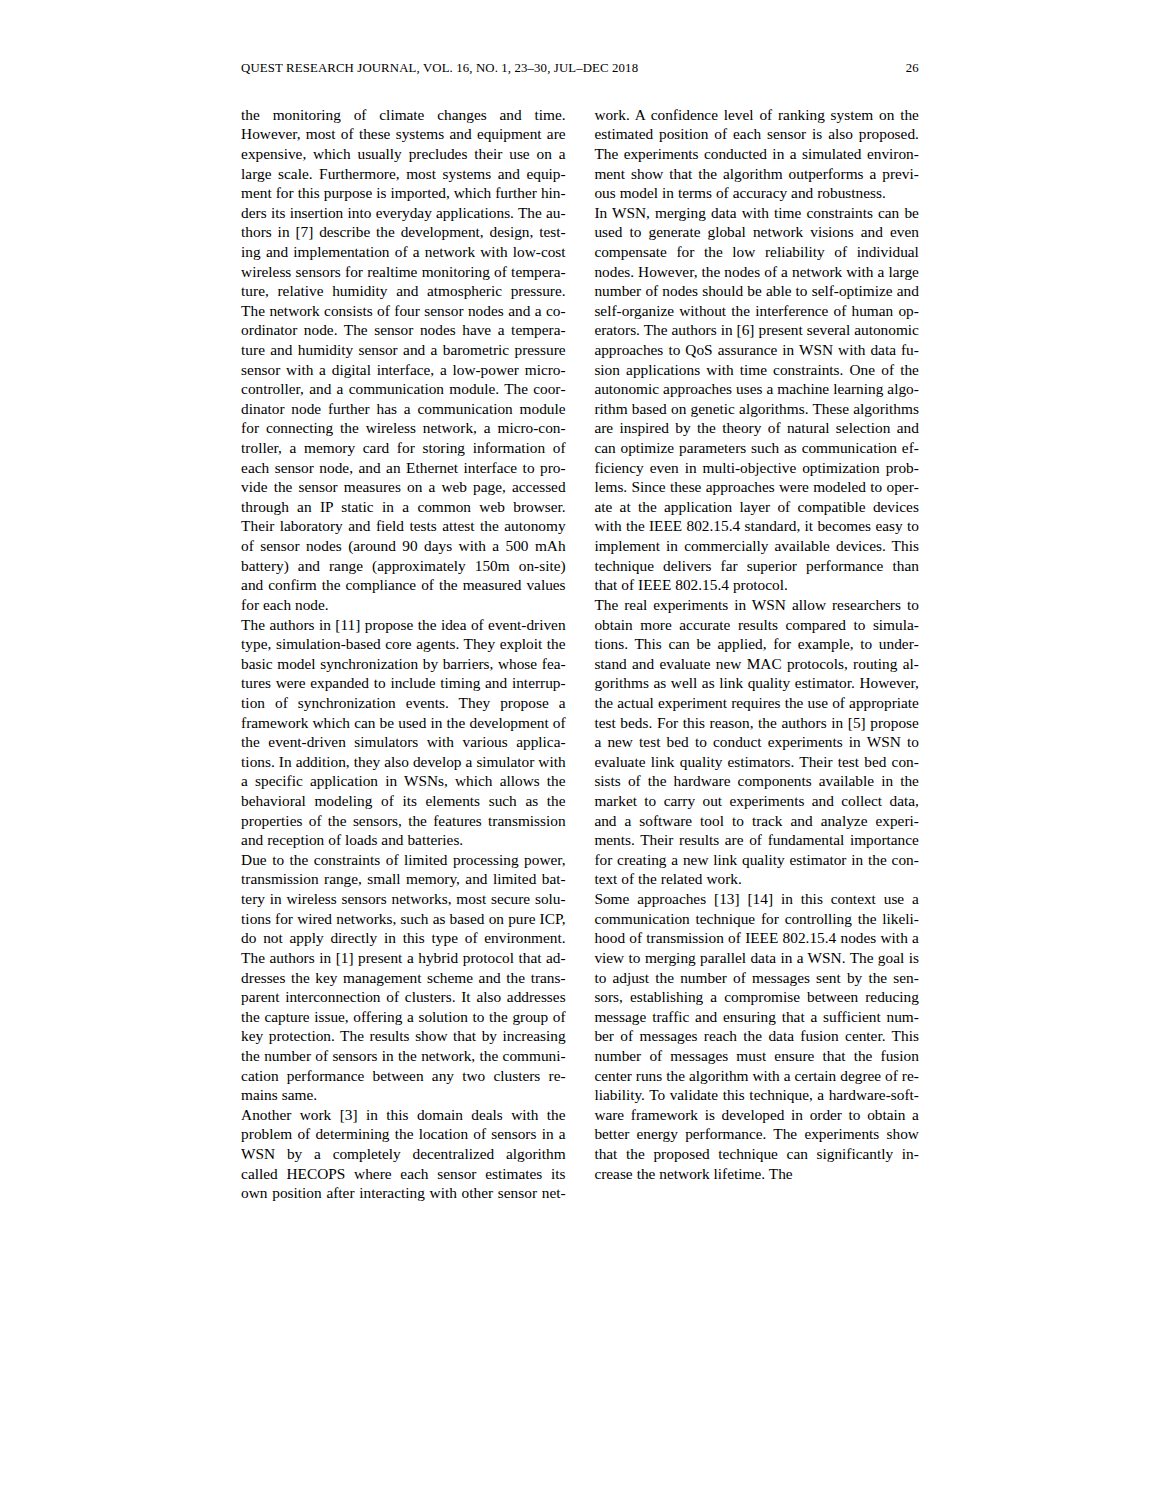QUEST RESEARCH JOURNAL, VOL. 16, NO. 1, 23–30, JUL–DEC 2018 26
the monitoring of climate changes and time. However, most of these systems and equipment are expensive, which usually precludes their use on a large scale. Furthermore, most systems and equipment for this purpose is imported, which further hinders its insertion into everyday applications. The authors in [7] describe the development, design, testing and implementation of a network with low-cost wireless sensors for realtime monitoring of temperature, relative humidity and atmospheric pressure. The network consists of four sensor nodes and a coordinator node. The sensor nodes have a temperature and humidity sensor and a barometric pressure sensor with a digital interface, a low-power micro-controller, and a communication module. The coordinator node further has a communication module for connecting the wireless network, a micro-controller, a memory card for storing information of each sensor node, and an Ethernet interface to provide the sensor measures on a web page, accessed through an IP static in a common web browser. Their laboratory and field tests attest the autonomy of sensor nodes (around 90 days with a 500 mAh battery) and range (approximately 150m on-site) and confirm the compliance of the measured values for each node.
The authors in [11] propose the idea of event-driven type, simulation-based core agents. They exploit the basic model synchronization by barriers, whose features were expanded to include timing and interruption of synchronization events. They propose a framework which can be used in the development of the event-driven simulators with various applications. In addition, they also develop a simulator with a specific application in WSNs, which allows the behavioral modeling of its elements such as the properties of the sensors, the features transmission and reception of loads and batteries.
Due to the constraints of limited processing power, transmission range, small memory, and limited battery in wireless sensors networks, most secure solutions for wired networks, such as based on pure ICP, do not apply directly in this type of environment. The authors in [1] present a hybrid protocol that addresses the key management scheme and the transparent interconnection of clusters. It also addresses the capture issue, offering a solution to the group of key protection. The results show that by increasing the number of sensors in the network, the communication performance between any two clusters remains same.
Another work [3] in this domain deals with the problem of determining the location of sensors in a WSN by a completely decentralized algorithm called HECOPS where each sensor estimates its own position after interacting with other sensor network. A confidence level of ranking system on the estimated position of each sensor is also proposed. The experiments conducted in a simulated environment show that the algorithm outperforms a previous model in terms of accuracy and robustness.
In WSN, merging data with time constraints can be used to generate global network visions and even compensate for the low reliability of individual nodes. However, the nodes of a network with a large number of nodes should be able to self-optimize and self-organize without the interference of human operators. The authors in [6] present several autonomic approaches to QoS assurance in WSN with data fusion applications with time constraints. One of the autonomic approaches uses a machine learning algorithm based on genetic algorithms. These algorithms are inspired by the theory of natural selection and can optimize parameters such as communication efficiency even in multi-objective optimization problems. Since these approaches were modeled to operate at the application layer of compatible devices with the IEEE 802.15.4 standard, it becomes easy to implement in commercially available devices. This technique delivers far superior performance than that of IEEE 802.15.4 protocol.
The real experiments in WSN allow researchers to obtain more accurate results compared to simulations. This can be applied, for example, to understand and evaluate new MAC protocols, routing algorithms as well as link quality estimator. However, the actual experiment requires the use of appropriate test beds. For this reason, the authors in [5] propose a new test bed to conduct experiments in WSN to evaluate link quality estimators. Their test bed consists of the hardware components available in the market to carry out experiments and collect data, and a software tool to track and analyze experiments. Their results are of fundamental importance for creating a new link quality estimator in the context of the related work.
Some approaches [13] [14] in this context use a communication technique for controlling the likelihood of transmission of IEEE 802.15.4 nodes with a view to merging parallel data in a WSN. The goal is to adjust the number of messages sent by the sensors, establishing a compromise between reducing message traffic and ensuring that a sufficient number of messages reach the data fusion center. This number of messages must ensure that the fusion center runs the algorithm with a certain degree of reliability. To validate this technique, a hardware-software framework is developed in order to obtain a better energy performance. The experiments show that the proposed technique can significantly increase the network lifetime. The